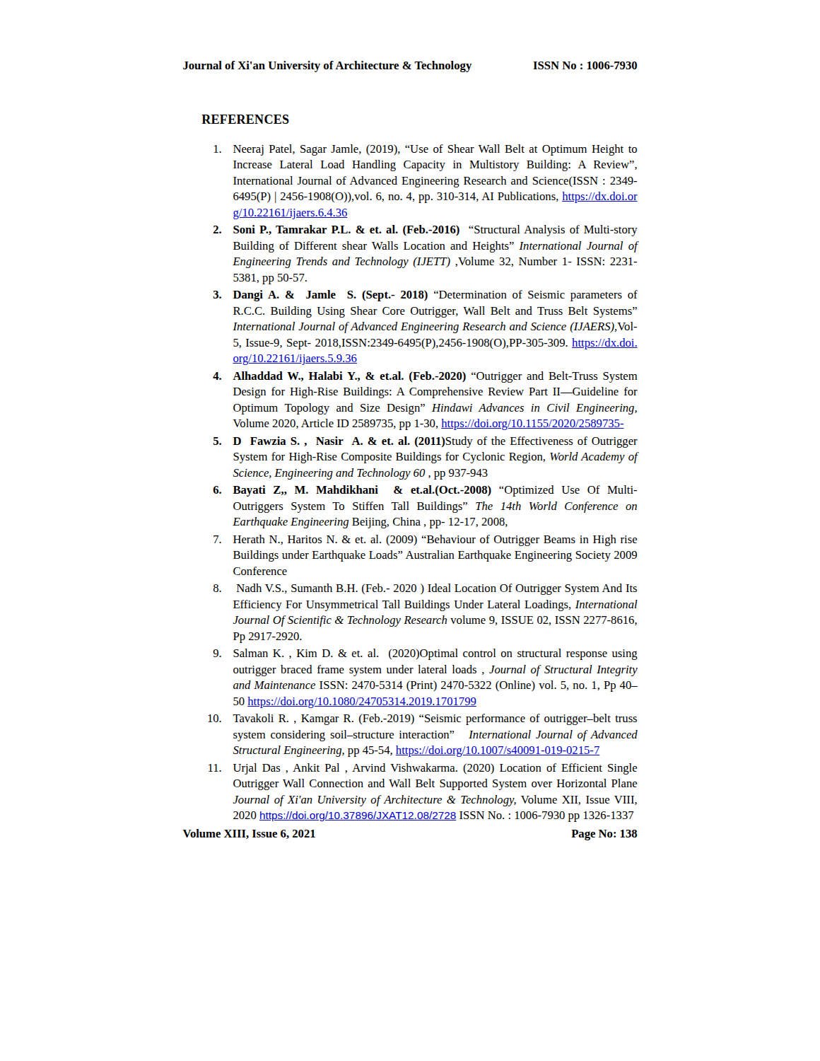Journal of Xi'an University of Architecture & Technology
ISSN No : 1006-7930
REFERENCES
Neeraj Patel, Sagar Jamle, (2019), “Use of Shear Wall Belt at Optimum Height to Increase Lateral Load Handling Capacity in Multistory Building: A Review”, International Journal of Advanced Engineering Research and Science(ISSN : 2349-6495(P) | 2456-1908(O)),vol. 6, no. 4, pp. 310-314, AI Publications, https://dx.doi.org/10.22161/ijaers.6.4.36
Soni P., Tamrakar P.L. & et. al. (Feb.-2016) “Structural Analysis of Multi-story Building of Different shear Walls Location and Heights” International Journal of Engineering Trends and Technology (IJETT) ,Volume 32, Number 1- ISSN: 2231-5381, pp 50-57.
Dangi A. & Jamle S. (Sept.- 2018) “Determination of Seismic parameters of R.C.C. Building Using Shear Core Outrigger, Wall Belt and Truss Belt Systems” International Journal of Advanced Engineering Research and Science (IJAERS), Vol-5, Issue-9, Sept- 2018,ISSN:2349-6495(P),2456-1908(O),PP-305-309. https://dx.doi.org/10.22161/ijaers.5.9.36
Alhaddad W., Halabi Y., & et.al. (Feb.-2020) “Outrigger and Belt-Truss System Design for High-Rise Buildings: A Comprehensive Review Part II—Guideline for Optimum Topology and Size Design” Hindawi Advances in Civil Engineering, Volume 2020, Article ID 2589735, pp 1-30, https://doi.org/10.1155/2020/2589735-
D Fawzia S. , Nasir A. & et. al. (2011) Study of the Effectiveness of Outrigger System for High-Rise Composite Buildings for Cyclonic Region, World Academy of Science, Engineering and Technology 60 , pp 937-943
Bayati Z,, M. Mahdikhani & et.al.(Oct.-2008) “Optimized Use Of Multi-Outriggers System To Stiffen Tall Buildings” The 14th World Conference on Earthquake Engineering Beijing, China , pp- 12-17, 2008,
Herath N., Haritos N. & et. al. (2009) “Behaviour of Outrigger Beams in High rise Buildings under Earthquake Loads” Australian Earthquake Engineering Society 2009 Conference
Nadh V.S., Sumanth B.H. (Feb.- 2020 ) Ideal Location Of Outrigger System And Its Efficiency For Unsymmetrical Tall Buildings Under Lateral Loadings, International Journal Of Scientific & Technology Research volume 9, ISSUE 02, ISSN 2277-8616, Pp 2917-2920.
Salman K. , Kim D. & et. al. (2020)Optimal control on structural response using outrigger braced frame system under lateral loads , Journal of Structural Integrity and Maintenance ISSN: 2470-5314 (Print) 2470-5322 (Online) vol. 5, no. 1, Pp 40–50 https://doi.org/10.1080/24705314.2019.1701799
Tavakoli R. , Kamgar R. (Feb.-2019) “Seismic performance of outrigger–belt truss system considering soil–structure interaction” International Journal of Advanced Structural Engineering, pp 45-54, https://doi.org/10.1007/s40091-019-0215-7
Urjal Das , Ankit Pal , Arvind Vishwakarma. (2020) Location of Efficient Single Outrigger Wall Connection and Wall Belt Supported System over Horizontal Plane Journal of Xi'an University of Architecture & Technology, Volume XII, Issue VIII, 2020 https://doi.org/10.37896/JXAT12.08/2728 ISSN No. : 1006-7930 pp 1326-1337
Volume XIII, Issue 6, 2021
Page No: 138